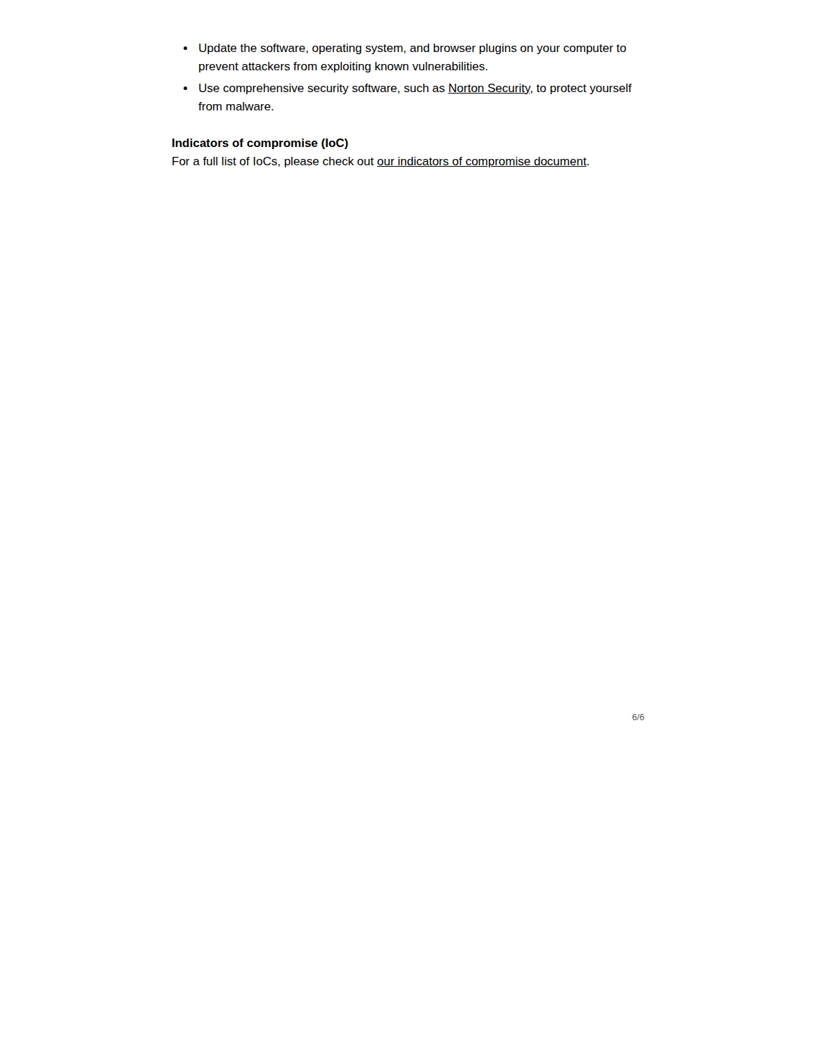Update the software, operating system, and browser plugins on your computer to prevent attackers from exploiting known vulnerabilities.
Use comprehensive security software, such as Norton Security, to protect yourself from malware.
Indicators of compromise (IoC)
For a full list of IoCs, please check out our indicators of compromise document.
6/6